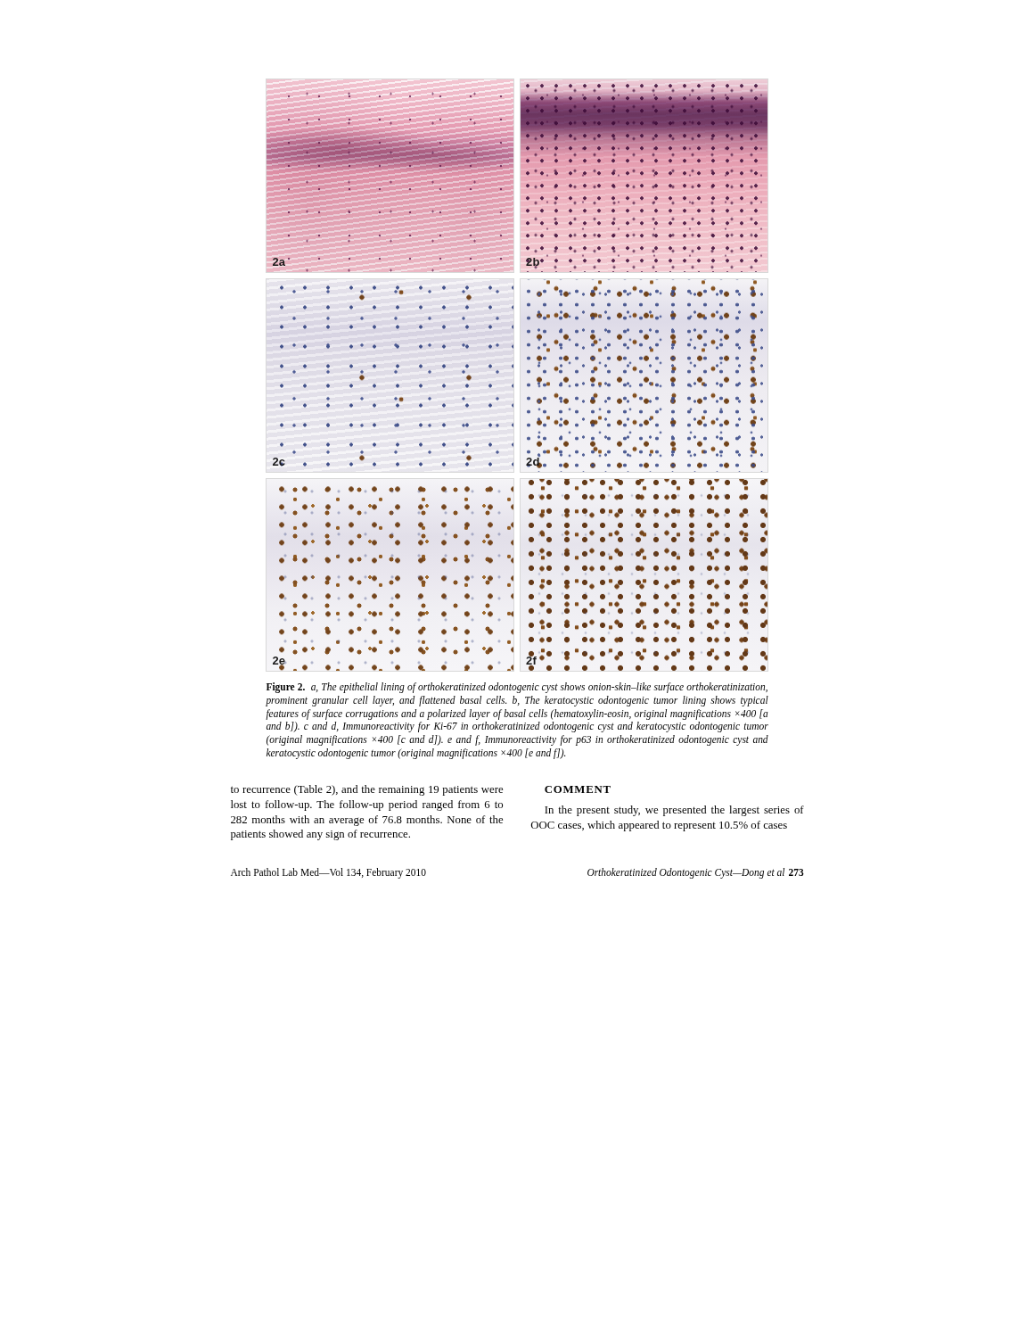2a
2b
2c
2d
2e
2f
Figure 2. a, The epithelial lining of orthokeratinized odontogenic cyst shows onion-skin–like surface orthokeratinization, prominent granular cell layer, and flattened basal cells. b, The keratocystic odontogenic tumor lining shows typical features of surface corrugations and a polarized layer of basal cells (hematoxylin-eosin, original magnifications ×400 [a and b]). c and d, Immunoreactivity for Ki-67 in orthokeratinized odontogenic cyst and keratocystic odontogenic tumor (original magnifications ×400 [c and d]). e and f, Immunoreactivity for p63 in orthokeratinized odontogenic cyst and keratocystic odontogenic tumor (original magnifications ×400 [e and f]).
to recurrence (Table 2), and the remaining 19 patients were lost to follow-up. The follow-up period ranged from 6 to 282 months with an average of 76.8 months. None of the patients showed any sign of recurrence.
COMMENT
In the present study, we presented the largest series of OOC cases, which appeared to represent 10.5% of cases
Arch Pathol Lab Med—Vol 134, February 2010
Orthokeratinized Odontogenic Cyst—Dong et al273